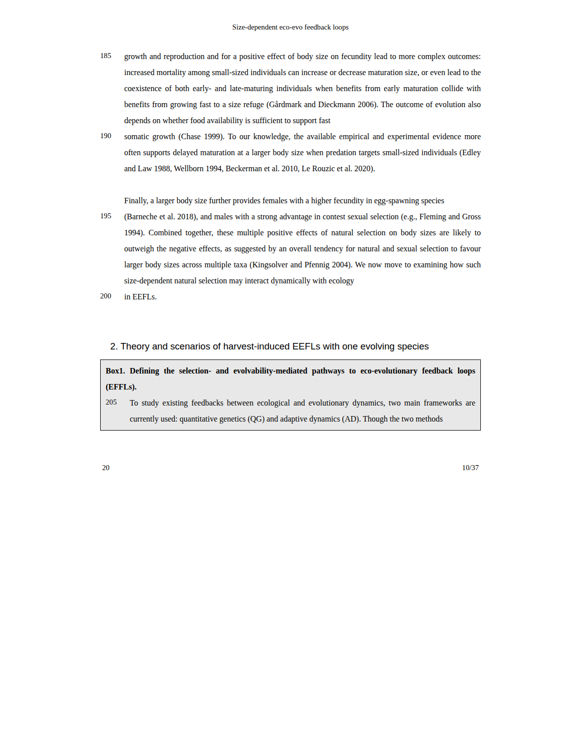Size-dependent eco-evo feedback loops
185
growth and reproduction and for a positive effect of body size on fecundity lead to more complex outcomes: increased mortality among small-sized individuals can increase or decrease maturation size, or even lead to the coexistence of both early- and late-maturing individuals when benefits from early maturation collide with benefits from growing fast to a size refuge (Gårdmark and Dieckmann 2006). The outcome of evolution also depends on whether food availability is sufficient to support fast
190
somatic growth (Chase 1999). To our knowledge, the available empirical and experimental evidence more often supports delayed maturation at a larger body size when predation targets small-sized individuals (Edley and Law 1988, Wellborn 1994, Beckerman et al. 2010, Le Rouzic et al. 2020).
Finally, a larger body size further provides females with a higher fecundity in egg-spawning species
195
(Barneche et al. 2018), and males with a strong advantage in contest sexual selection (e.g., Fleming and Gross 1994). Combined together, these multiple positive effects of natural selection on body sizes are likely to outweigh the negative effects, as suggested by an overall tendency for natural and sexual selection to favour larger body sizes across multiple taxa (Kingsolver and Pfennig 2004). We now move to examining how such size-dependent natural selection may interact dynamically with ecology
200
in EEFLs.
2. Theory and scenarios of harvest-induced EEFLs with one evolving species
Box1. Defining the selection- and evolvability-mediated pathways to eco-evolutionary feedback loops (EFFLs).
205
To study existing feedbacks between ecological and evolutionary dynamics, two main frameworks are currently used: quantitative genetics (QG) and adaptive dynamics (AD). Though the two methods
20
10/37